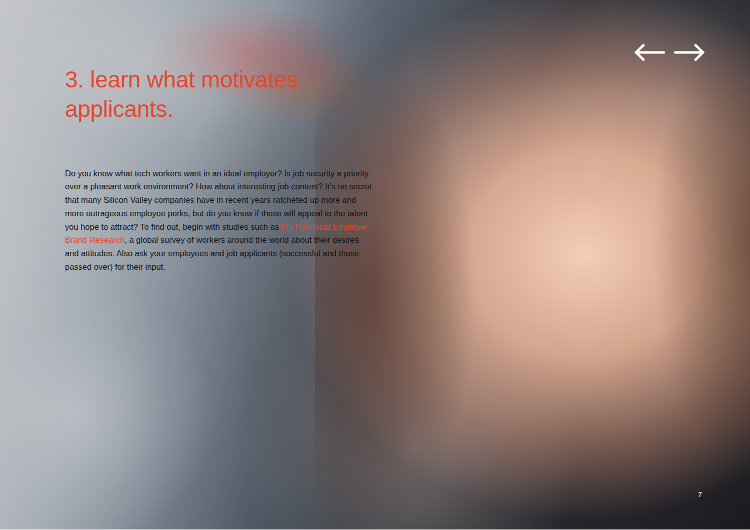3. learn what motivates applicants.
Do you know what tech workers want in an ideal employer? Is job security a priority over a pleasant work environment? How about interesting job content? It’s no secret that many Silicon Valley companies have in recent years ratcheted up more and more outrageous employee perks, but do you know if these will appeal to the talent you hope to attract? To find out, begin with studies such as the Randstad Employer Brand Research, a global survey of workers around the world about their desires and attitudes. Also ask your employees and job applicants (successful and those passed over) for their input.
7